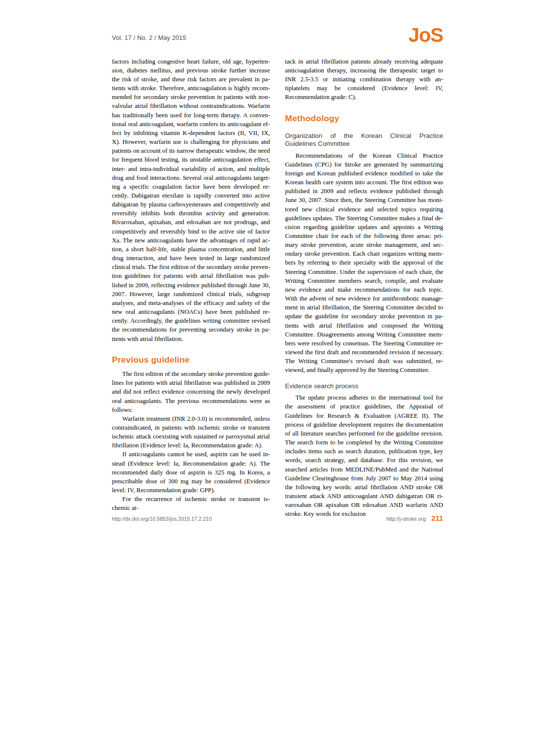Vol. 17 / No. 2 / May 2015
JoS
factors including congestive heart failure, old age, hypertension, diabetes mellitus, and previous stroke further increase the risk of stroke, and these risk factors are prevalent in patients with stroke. Therefore, anticoagulation is highly recommended for secondary stroke prevention in patients with nonvalvular atrial fibrillation without contraindications. Warfarin has traditionally been used for long-term therapy. A conventional oral anticoagulant, warfarin confers its anticoagulant effect by inhibiting vitamin K-dependent factors (II, VII, IX, X). However, warfarin use is challenging for physicians and patients on account of its narrow therapeutic window, the need for frequent blood testing, its unstable anticoagulation effect, inter- and intra-individual variability of action, and multiple drug and food interactions. Several oral anticoagulants targeting a specific coagulation factor have been developed recently. Dabigatran etexilate is rapidly converted into active dabigatran by plasma carboxyesterases and competitively and reversibly inhibits both thrombin activity and generation. Rivaroxaban, apixaban, and edoxaban are not prodrugs, and competitively and reversibly bind to the active site of factor Xa. The new anticoagulants have the advantages of rapid action, a short half-life, stable plasma concentration, and little drug interaction, and have been tested in large randomized clinical trials. The first edition of the secondary stroke prevention guidelines for patients with atrial fibrillation was published in 2009, reflecting evidence published through June 30, 2007. However, large randomized clinical trials, subgroup analyses, and meta-analyses of the efficacy and safety of the new oral anticoagulants (NOACs) have been published recently. Accordingly, the guidelines writing committee revised the recommendations for preventing secondary stroke in patients with atrial fibrillation.
Previous guideline
The first edition of the secondary stroke prevention guidelines for patients with atrial fibrillation was published in 2009 and did not reflect evidence concerning the newly developed oral anticoagulants. The previous recommendations were as follows:
Warfarin treatment (INR 2.0-3.0) is recommended, unless contraindicated, in patients with ischemic stroke or transient ischemic attack coexisting with sustained or paroxysmal atrial fibrillation (Evidence level: Ia, Recommendation grade: A).
If anticoagulants cannot be used, aspirin can be used instead (Evidence level: Ia, Recommendation grade: A). The recommended daily dose of aspirin is 325 mg. In Korea, a prescribable dose of 300 mg may be considered (Evidence level: IV, Recommendation grade: GPP).
For the recurrence of ischemic stroke or transient ischemic at-
tack in atrial fibrillation patients already receiving adequate anticoagulation therapy, increasing the therapeutic target to INR 2.5-3.5 or initiating combination therapy with antiplatelets may be considered (Evidence level: IV, Recommendation grade: C).
Methodology
Organization of the Korean Clinical Practice Guidelines Committee
Recommendations of the Korean Clinical Practice Guidelines (CPG) for Stroke are generated by summarizing foreign and Korean published evidence modified to take the Korean health care system into account. The first edition was published in 2009 and reflects evidence published through June 30, 2007. Since then, the Steering Committee has monitored new clinical evidence and selected topics requiring guidelines updates. The Steering Committee makes a final decision regarding guideline updates and appoints a Writing Committee chair for each of the following three areas: primary stroke prevention, acute stroke management, and secondary stroke prevention. Each chair organizes writing members by referring to their specialty with the approval of the Steering Committee. Under the supervision of each chair, the Writing Committee members search, compile, and evaluate new evidence and make recommendations for each topic. With the advent of new evidence for antithrombotic management in atrial fibrillation, the Steering Committee decided to update the guideline for secondary stroke prevention in patients with atrial fibrillation and composed the Writing Committee. Disagreements among Writing Committee members were resolved by consensus. The Steering Committee reviewed the first draft and recommended revision if necessary. The Writing Committee's revised draft was submitted, reviewed, and finally approved by the Steering Committee.
Evidence search process
The update process adheres to the international tool for the assessment of practice guidelines, the Appraisal of Guidelines for Research & Evaluation (AGREE II). The process of guideline development requires the documentation of all literature searches performed for the guideline revision. The search form to be completed by the Writing Committee includes items such as search duration, publication type, key words, search strategy, and database. For this revision, we searched articles from MEDLINE/PubMed and the National Guideline Clearinghouse from July 2007 to May 2014 using the following key words: atrial fibrillation AND stroke OR transient attack AND anticoagulant AND dabigatran OR rivaroxaban OR apixaban OR edoxaban AND warfarin AND stroke. Key words for exclusion
http://dx.doi.org/10.5853/jos.2015.17.2.210
http://j-stroke.org 211